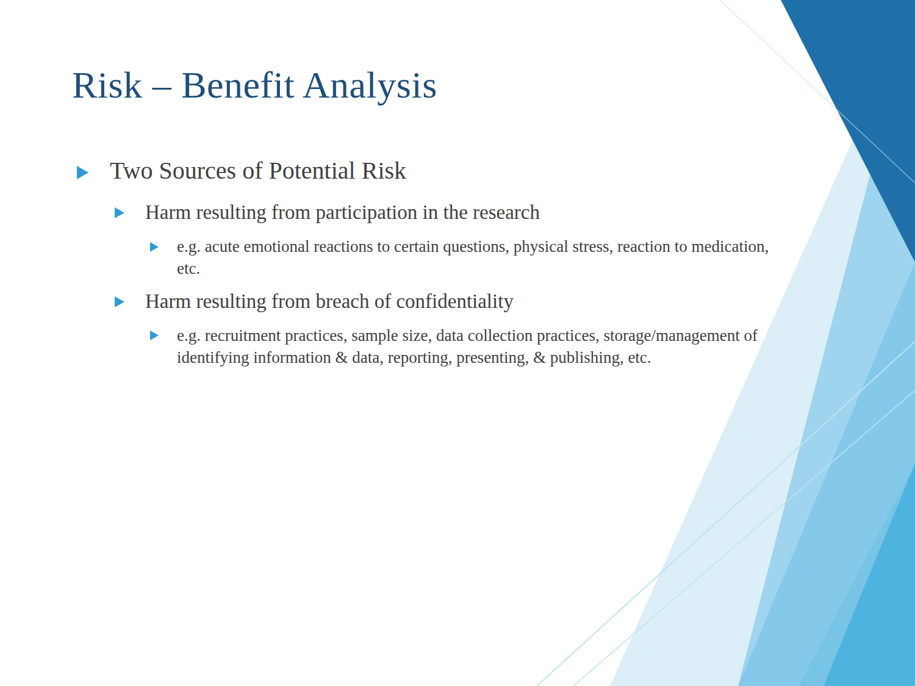Risk – Benefit Analysis
Two Sources of Potential Risk
Harm resulting from participation in the research
e.g. acute emotional reactions to certain questions, physical stress, reaction to medication, etc.
Harm resulting from breach of confidentiality
e.g. recruitment practices, sample size, data collection practices, storage/management of identifying information & data, reporting, presenting, & publishing, etc.